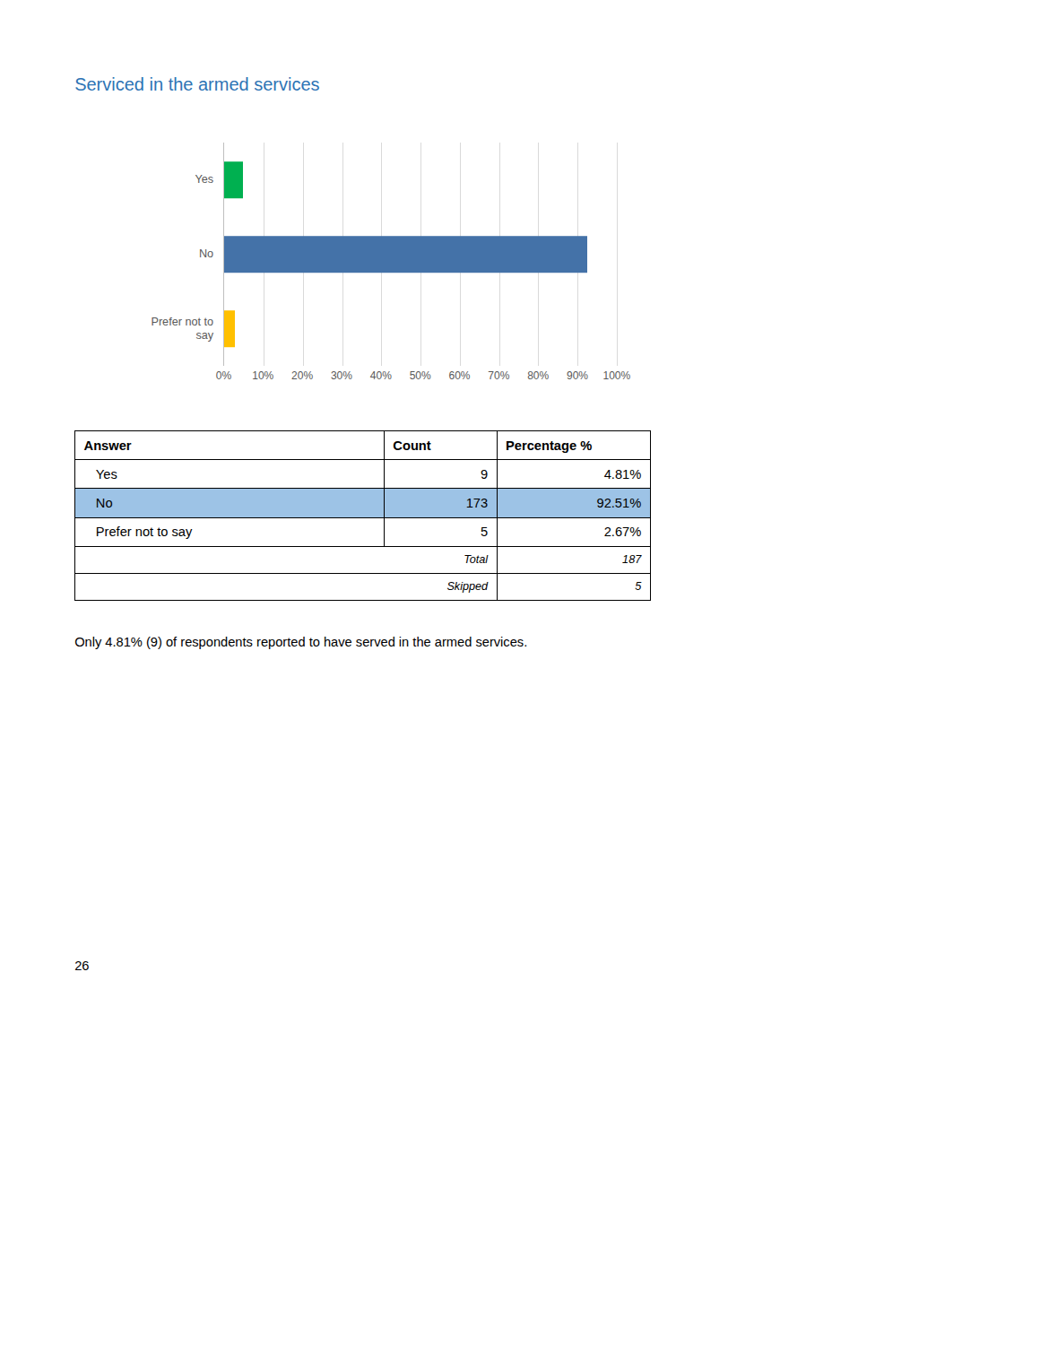Serviced in the armed services
Yes
No
Prefer not to
say
0% 10% 20% 30% 40% 50% 60% 70% 80% 90% 100%
| Answer | Count | Percentage % |
| --- | --- | --- |
| Yes | 9 | 4.81% |
| No | 173 | 92.51% |
| Prefer not to say | 5 | 2.67% |
| Total | 187 |
| Skipped | 5 |
Only 4.81% (9) of respondents reported to have served in the armed services.
26